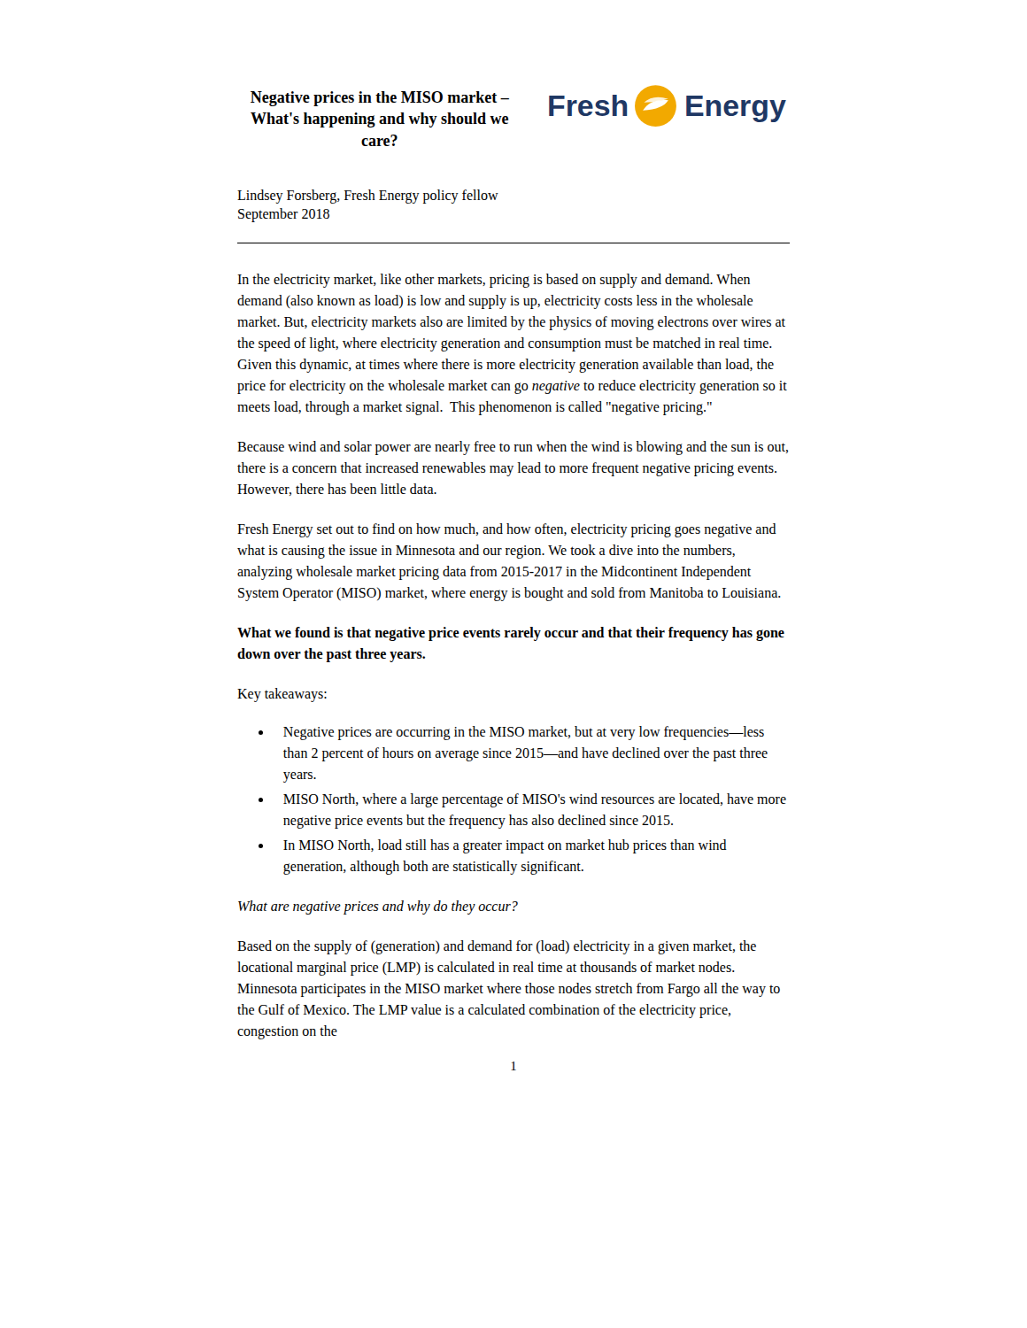Negative prices in the MISO market – What's happening and why should we care?
Fresh Energy Fresh Energy
Lindsey Forsberg, Fresh Energy policy fellow
September 2018
In the electricity market, like other markets, pricing is based on supply and demand. When demand (also known as load) is low and supply is up, electricity costs less in the wholesale market. But, electricity markets also are limited by the physics of moving electrons over wires at the speed of light, where electricity generation and consumption must be matched in real time. Given this dynamic, at times where there is more electricity generation available than load, the price for electricity on the wholesale market can go negative to reduce electricity generation so it meets load, through a market signal. This phenomenon is called "negative pricing."
Because wind and solar power are nearly free to run when the wind is blowing and the sun is out, there is a concern that increased renewables may lead to more frequent negative pricing events. However, there has been little data.
Fresh Energy set out to find on how much, and how often, electricity pricing goes negative and what is causing the issue in Minnesota and our region. We took a dive into the numbers, analyzing wholesale market pricing data from 2015-2017 in the Midcontinent Independent System Operator (MISO) market, where energy is bought and sold from Manitoba to Louisiana.
What we found is that negative price events rarely occur and that their frequency has gone down over the past three years.
Key takeaways:
Negative prices are occurring in the MISO market, but at very low frequencies—less than 2 percent of hours on average since 2015—and have declined over the past three years.
MISO North, where a large percentage of MISO's wind resources are located, have more negative price events but the frequency has also declined since 2015.
In MISO North, load still has a greater impact on market hub prices than wind generation, although both are statistically significant.
What are negative prices and why do they occur?
Based on the supply of (generation) and demand for (load) electricity in a given market, the locational marginal price (LMP) is calculated in real time at thousands of market nodes. Minnesota participates in the MISO market where those nodes stretch from Fargo all the way to the Gulf of Mexico. The LMP value is a calculated combination of the electricity price, congestion on the
1